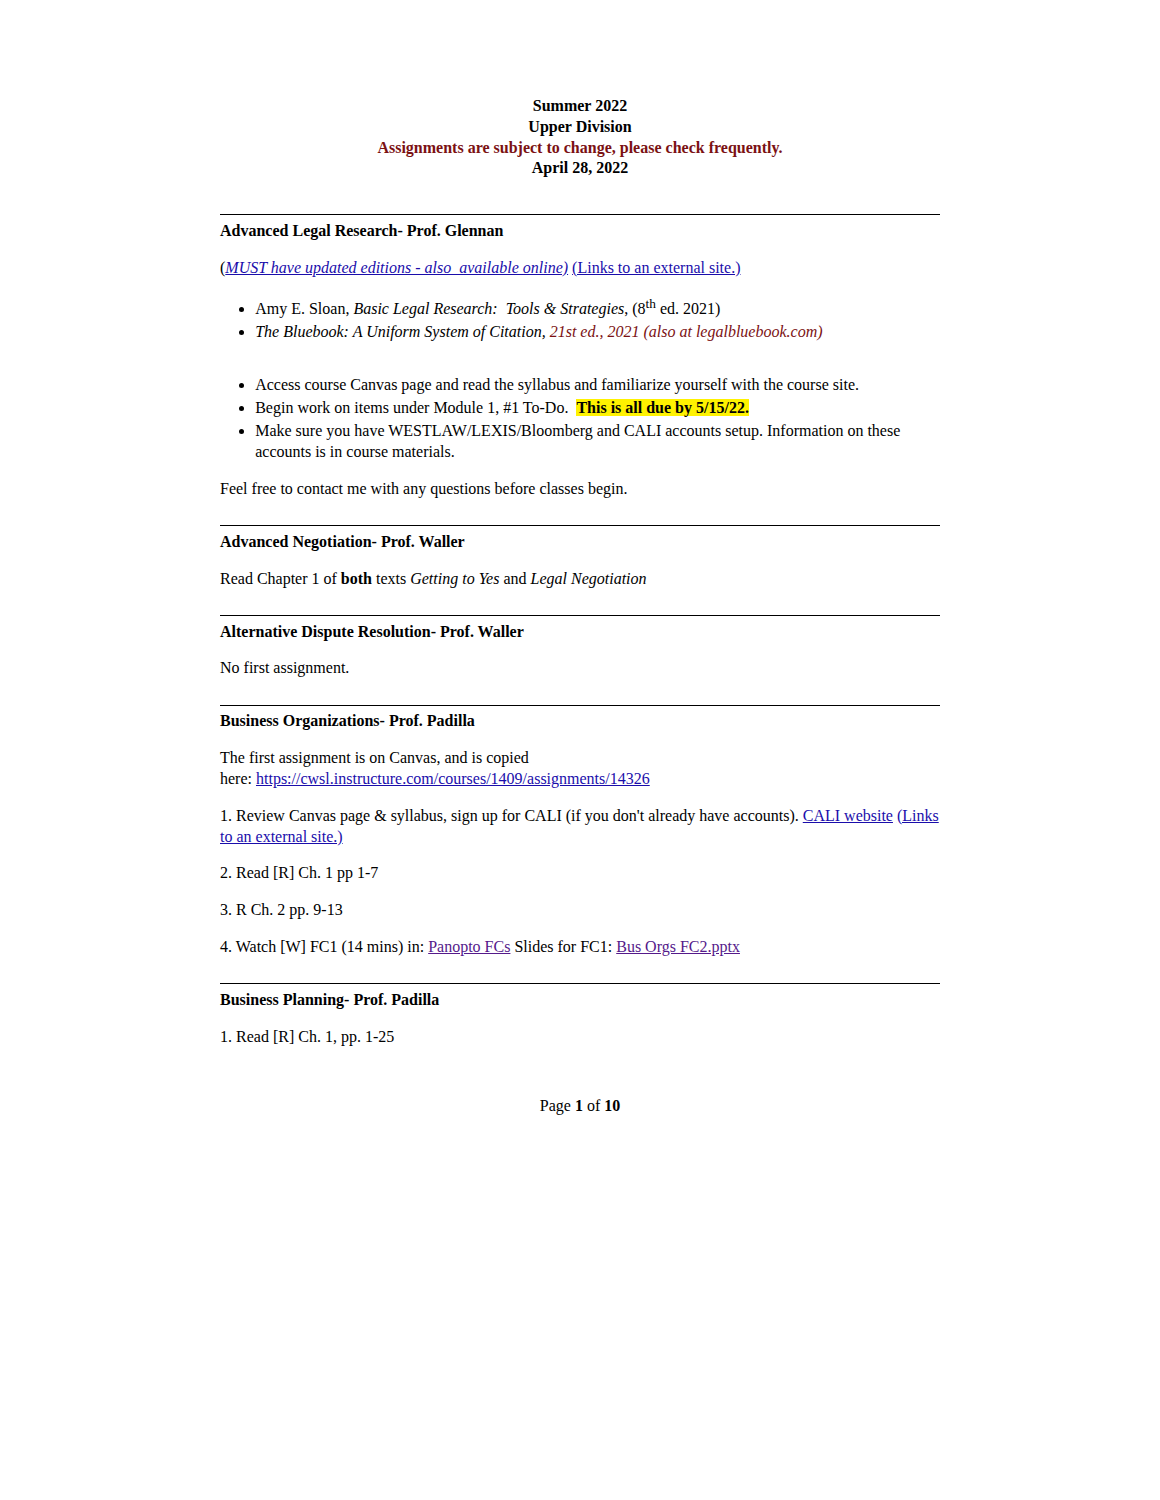Summer 2022 Upper Division Assignments are subject to change, please check frequently. April 28, 2022
Advanced Legal Research- Prof. Glennan
(MUST have updated editions - also available online) (Links to an external site.)
Amy E. Sloan, Basic Legal Research: Tools & Strategies, (8th ed. 2021)
The Bluebook: A Uniform System of Citation, 21st ed., 2021 (also at legalbluebook.com)
Access course Canvas page and read the syllabus and familiarize yourself with the course site.
Begin work on items under Module 1, #1 To-Do. This is all due by 5/15/22.
Make sure you have WESTLAW/LEXIS/Bloomberg and CALI accounts setup. Information on these accounts is in course materials.
Feel free to contact me with any questions before classes begin.
Advanced Negotiation- Prof. Waller
Read Chapter 1 of both texts Getting to Yes and Legal Negotiation
Alternative Dispute Resolution- Prof. Waller
No first assignment.
Business Organizations- Prof. Padilla
The first assignment is on Canvas, and is copied
here: https://cwsl.instructure.com/courses/1409/assignments/14326
1. Review Canvas page & syllabus, sign up for CALI (if you don't already have accounts). CALI website (Links to an external site.)
2. Read [R] Ch. 1 pp 1-7
3. R Ch. 2 pp. 9-13
4. Watch [W] FC1 (14 mins) in: Panopto FCs Slides for FC1: Bus Orgs FC2.pptx
Business Planning- Prof. Padilla
1. Read [R] Ch. 1, pp. 1-25
Page 1 of 10